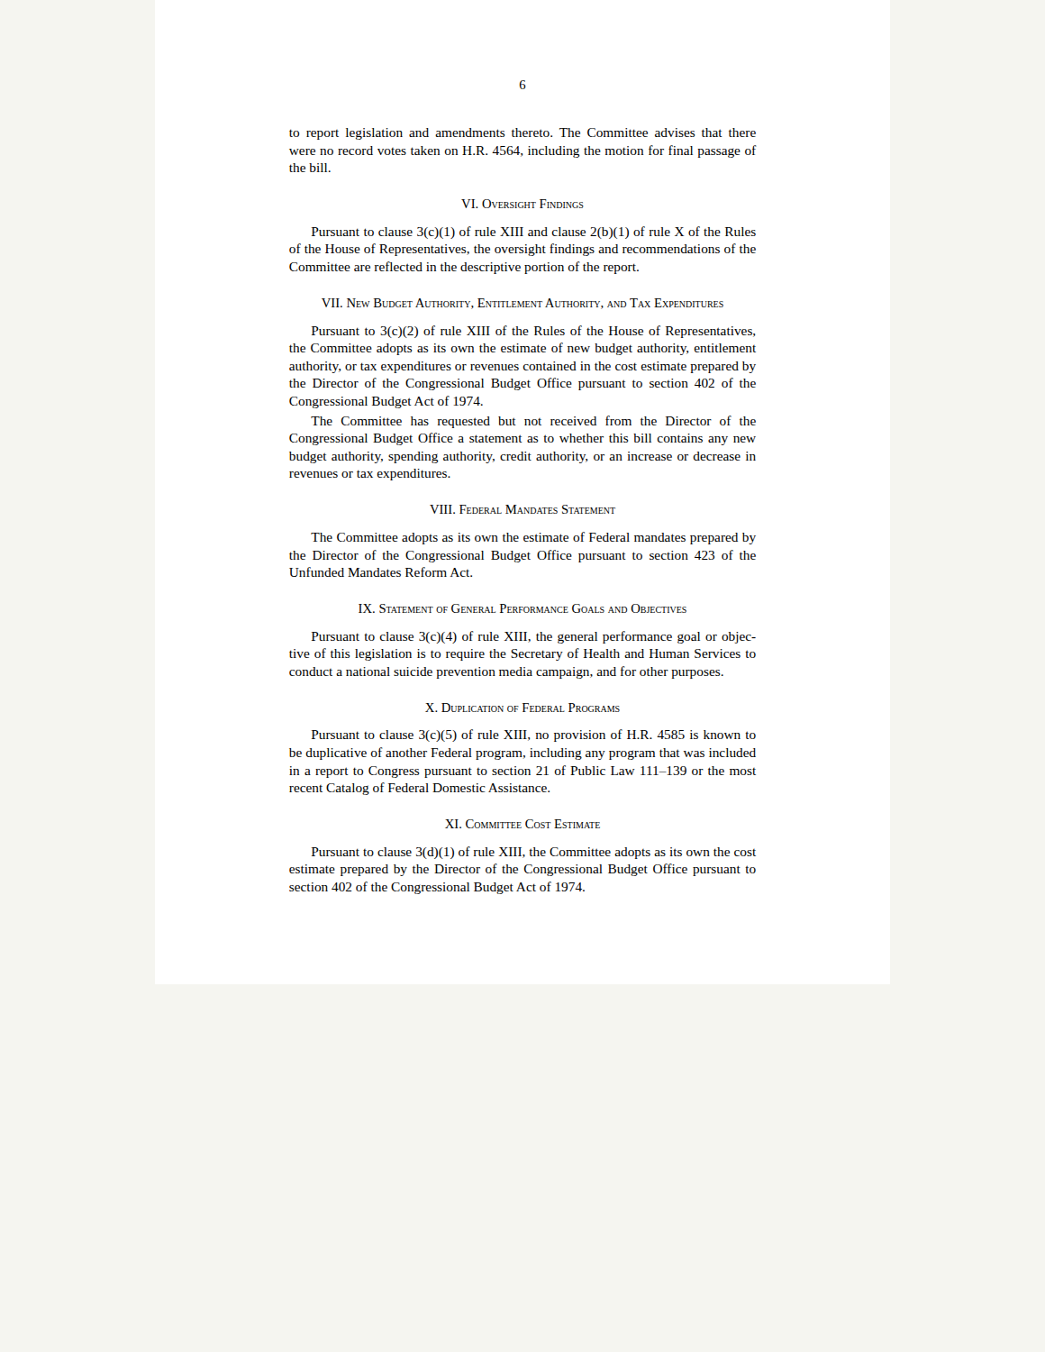6
to report legislation and amendments thereto. The Committee advises that there were no record votes taken on H.R. 4564, including the motion for final passage of the bill.
VI. Oversight Findings
Pursuant to clause 3(c)(1) of rule XIII and clause 2(b)(1) of rule X of the Rules of the House of Representatives, the oversight findings and recommendations of the Committee are reflected in the descriptive portion of the report.
VII. New Budget Authority, Entitlement Authority, and Tax Expenditures
Pursuant to 3(c)(2) of rule XIII of the Rules of the House of Representatives, the Committee adopts as its own the estimate of new budget authority, entitlement authority, or tax expenditures or revenues contained in the cost estimate prepared by the Director of the Congressional Budget Office pursuant to section 402 of the Congressional Budget Act of 1974.
The Committee has requested but not received from the Director of the Congressional Budget Office a statement as to whether this bill contains any new budget authority, spending authority, credit authority, or an increase or decrease in revenues or tax expenditures.
VIII. Federal Mandates Statement
The Committee adopts as its own the estimate of Federal mandates prepared by the Director of the Congressional Budget Office pursuant to section 423 of the Unfunded Mandates Reform Act.
IX. Statement of General Performance Goals and Objectives
Pursuant to clause 3(c)(4) of rule XIII, the general performance goal or objective of this legislation is to require the Secretary of Health and Human Services to conduct a national suicide prevention media campaign, and for other purposes.
X. Duplication of Federal Programs
Pursuant to clause 3(c)(5) of rule XIII, no provision of H.R. 4585 is known to be duplicative of another Federal program, including any program that was included in a report to Congress pursuant to section 21 of Public Law 111–139 or the most recent Catalog of Federal Domestic Assistance.
XI. Committee Cost Estimate
Pursuant to clause 3(d)(1) of rule XIII, the Committee adopts as its own the cost estimate prepared by the Director of the Congressional Budget Office pursuant to section 402 of the Congressional Budget Act of 1974.